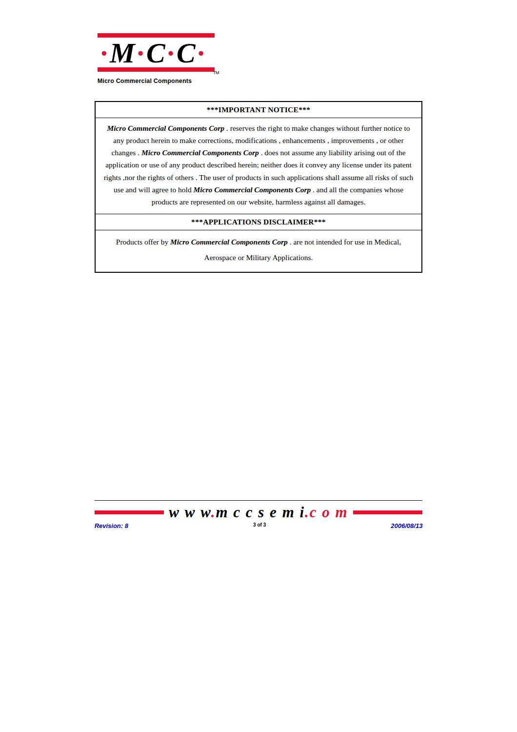·M·C·C·
TM
Micro Commercial Components
| ***IMPORTANT NOTICE*** |
| Micro Commercial Components Corp . reserves the right to make changes without further notice to any product herein to make corrections, modifications , enhancements , improvements , or other changes . Micro Commercial Components Corp . does not assume any liability arising out of the application or use of any product described herein; neither does it convey any license under its patent rights ,nor the rights of others . The user of products in such applications shall assume all risks of such use and will agree to hold Micro Commercial Components Corp . and all the companies whose products are represented on our website, harmless against all damages. |
| ***APPLICATIONS DISCLAIMER*** |
| Products offer by Micro Commercial Components Corp . are not intended for use in Medical, Aerospace or Military Applications. |
w w w. m c c s e m i. c o m
Revision: 8
3 of 3
2006/08/13